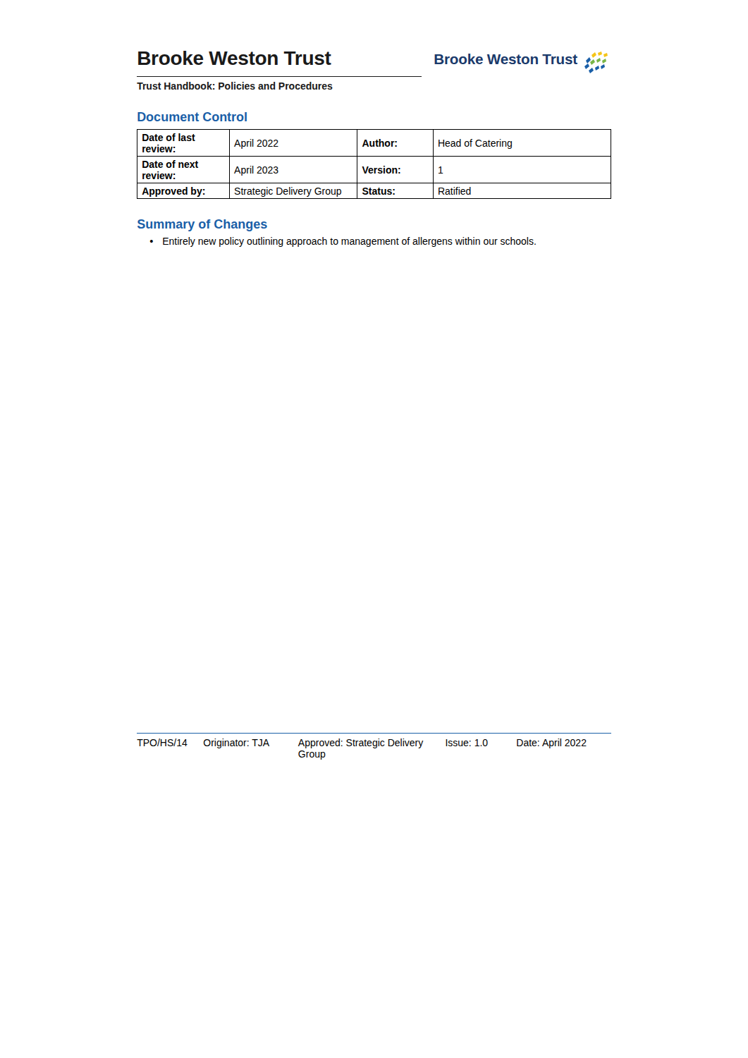Brooke Weston Trust
Brooke Weston Trust
Trust Handbook: Policies and Procedures
Document Control
| Date of last review: | April 2022 | Author: | Head of Catering |
| Date of next review: | April 2023 | Version: | 1 |
| Approved by: | Strategic Delivery Group | Status: | Ratified |
Summary of Changes
Entirely new policy outlining approach to management of allergens within our schools.
TPO/HS/14 Originator: TJA Approved: Strategic Delivery Group Issue: 1.0 Date: April 2022